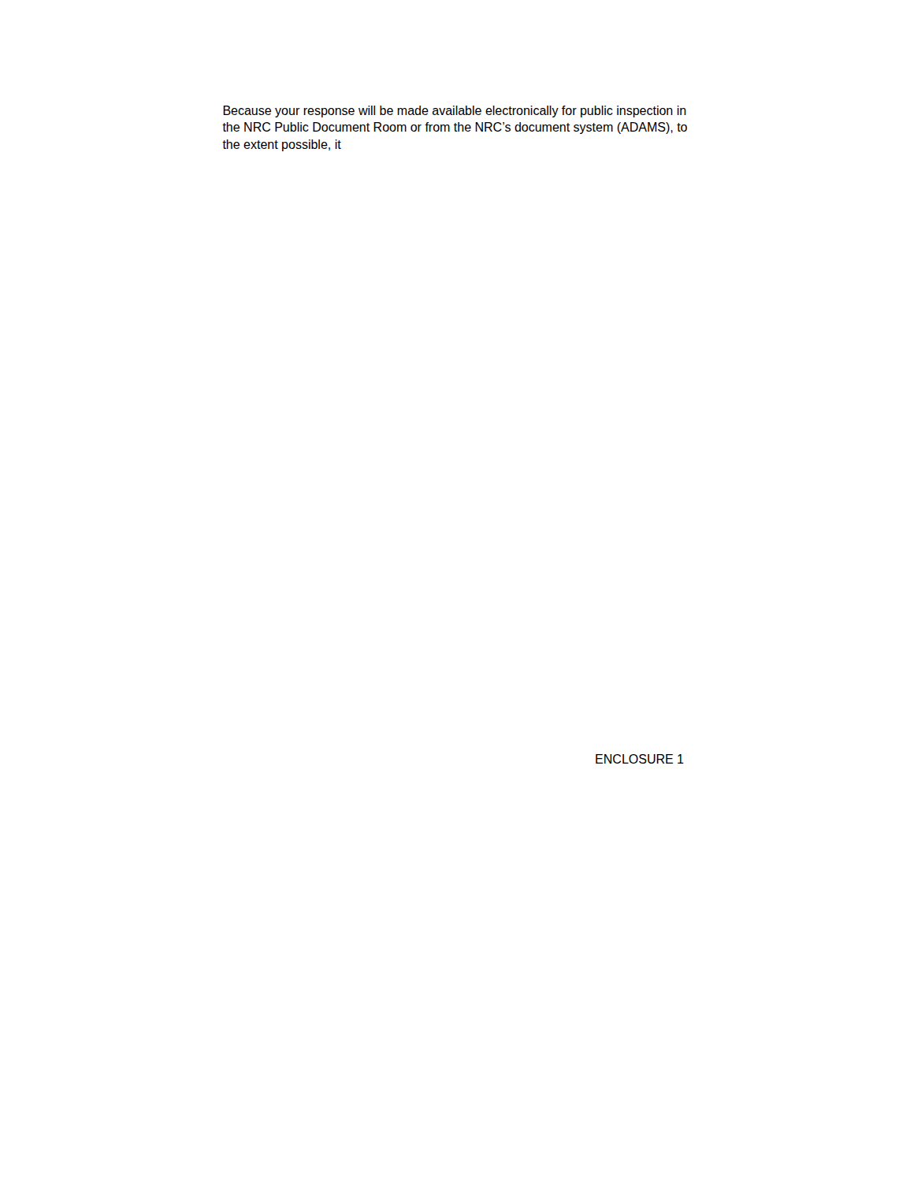Because your response will be made available electronically for public inspection in the NRC Public Document Room or from the NRC’s document system (ADAMS), to the extent possible, it
ENCLOSURE 1